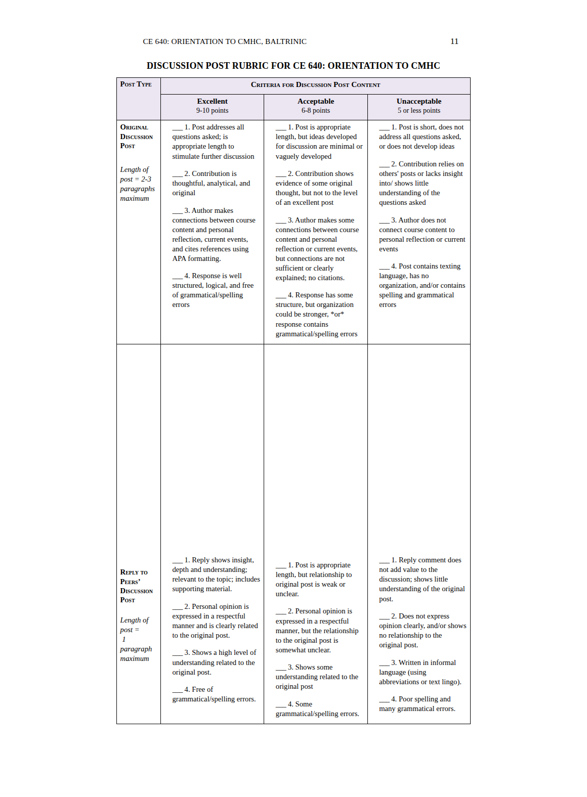CE 640: ORIENTATION TO CMHC, BALTRINIC 11
DISCUSSION POST RUBRIC FOR CE 640: ORIENTATION TO CMHC
| Post Type | Criteria for Discussion Post Content |
| Excellent 9-10 points | Acceptable 6-8 points | Unacceptable 5 or less points |
| Original Discussion Post Length of post = 2-3 paragraphs maximum | ___ 1. Post addresses all questions asked; is appropriate length to stimulate further discussion ___ 2. Contribution is thoughtful, analytical, and original ___ 3. Author makes connections between course content and personal reflection, current events, and cites references using APA formatting. ___ 4. Response is well structured, logical, and free of grammatical/spelling errors | ___ 1. Post is appropriate length, but ideas developed for discussion are minimal or vaguely developed ___ 2. Contribution shows evidence of some original thought, but not to the level of an excellent post ___ 3. Author makes some connections between course content and personal reflection or current events, but connections are not sufficient or clearly explained; no citations. ___ 4. Response has some structure, but organization could be stronger, *or* response contains grammatical/spelling errors | ___ 1. Post is short, does not address all questions asked, or does not develop ideas ___ 2. Contribution relies on others' posts or lacks insight into/ shows little understanding of the questions asked ___ 3. Author does not connect course content to personal reflection or current events ___ 4. Post contains texting language, has no organization, and/or contains spelling and grammatical errors |
| Reply to Peers’ Discussion Post Length of post = 1 paragraph maximum | ___ 1. Reply shows insight, depth and understanding; relevant to the topic; includes supporting material. ___ 2. Personal opinion is expressed in a respectful manner and is clearly related to the original post. ___ 3. Shows a high level of understanding related to the original post. ___ 4. Free of grammatical/spelling errors. | ___ 1. Post is appropriate length, but relationship to original post is weak or unclear. ___ 2. Personal opinion is expressed in a respectful manner, but the relationship to the original post is somewhat unclear. ___ 3. Shows some understanding related to the original post ___ 4. Some grammatical/spelling errors. | ___ 1. Reply comment does not add value to the discussion; shows little understanding of the original post. ___ 2. Does not express opinion clearly, and/or shows no relationship to the original post. ___ 3. Written in informal language (using abbreviations or text lingo). ___ 4. Poor spelling and many grammatical errors. |